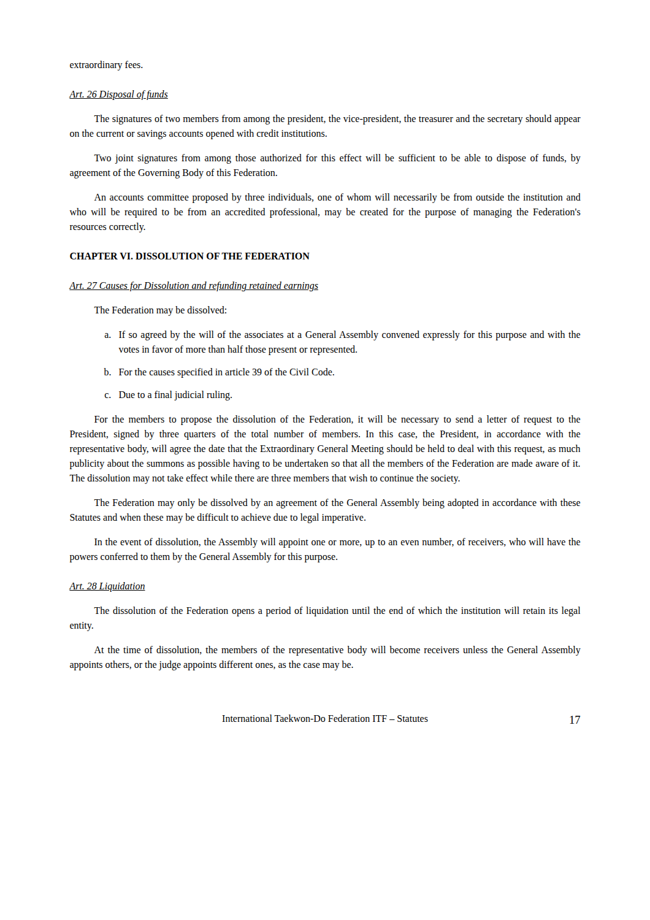extraordinary fees.
Art. 26 Disposal of funds
The signatures of two members from among the president, the vice-president, the treasurer and the secretary should appear on the current or savings accounts opened with credit institutions.
Two joint signatures from among those authorized for this effect will be sufficient to be able to dispose of funds, by agreement of the Governing Body of this Federation.
An accounts committee proposed by three individuals, one of whom will necessarily be from outside the institution and who will be required to be from an accredited professional, may be created for the purpose of managing the Federation's resources correctly.
CHAPTER VI. DISSOLUTION OF THE FEDERATION
Art. 27 Causes for Dissolution and refunding retained earnings
The Federation may be dissolved:
If so agreed by the will of the associates at a General Assembly convened expressly for this purpose and with the votes in favor of more than half those present or represented.
For the causes specified in article 39 of the Civil Code.
Due to a final judicial ruling.
For the members to propose the dissolution of the Federation, it will be necessary to send a letter of request to the President, signed by three quarters of the total number of members. In this case, the President, in accordance with the representative body, will agree the date that the Extraordinary General Meeting should be held to deal with this request, as much publicity about the summons as possible having to be undertaken so that all the members of the Federation are made aware of it. The dissolution may not take effect while there are three members that wish to continue the society.
The Federation may only be dissolved by an agreement of the General Assembly being adopted in accordance with these Statutes and when these may be difficult to achieve due to legal imperative.
In the event of dissolution, the Assembly will appoint one or more, up to an even number, of receivers, who will have the powers conferred to them by the General Assembly for this purpose.
Art. 28 Liquidation
The dissolution of the Federation opens a period of liquidation until the end of which the institution will retain its legal entity.
At the time of dissolution, the members of the representative body will become receivers unless the General Assembly appoints others, or the judge appoints different ones, as the case may be.
International Taekwon-Do Federation ITF – Statutes 17